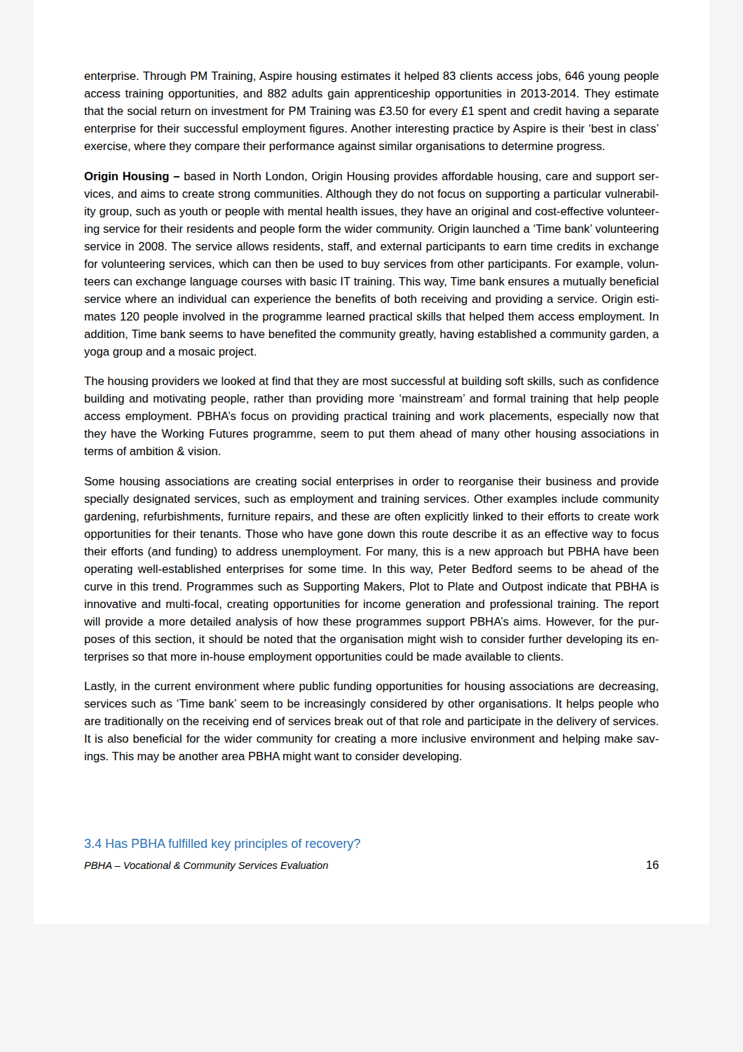enterprise. Through PM Training, Aspire housing estimates it helped 83 clients access jobs, 646 young people access training opportunities, and 882 adults gain apprenticeship opportunities in 2013-2014. They estimate that the social return on investment for PM Training was £3.50 for every £1 spent and credit having a separate enterprise for their successful employment figures. Another interesting practice by Aspire is their ‘best in class’ exercise, where they compare their performance against similar organisations to determine progress.
Origin Housing – based in North London, Origin Housing provides affordable housing, care and support services, and aims to create strong communities. Although they do not focus on supporting a particular vulnerability group, such as youth or people with mental health issues, they have an original and cost-effective volunteering service for their residents and people form the wider community. Origin launched a ‘Time bank’ volunteering service in 2008. The service allows residents, staff, and external participants to earn time credits in exchange for volunteering services, which can then be used to buy services from other participants. For example, volunteers can exchange language courses with basic IT training. This way, Time bank ensures a mutually beneficial service where an individual can experience the benefits of both receiving and providing a service. Origin estimates 120 people involved in the programme learned practical skills that helped them access employment. In addition, Time bank seems to have benefited the community greatly, having established a community garden, a yoga group and a mosaic project.
The housing providers we looked at find that they are most successful at building soft skills, such as confidence building and motivating people, rather than providing more ‘mainstream’ and formal training that help people access employment. PBHA’s focus on providing practical training and work placements, especially now that they have the Working Futures programme, seem to put them ahead of many other housing associations in terms of ambition & vision.
Some housing associations are creating social enterprises in order to reorganise their business and provide specially designated services, such as employment and training services. Other examples include community gardening, refurbishments, furniture repairs, and these are often explicitly linked to their efforts to create work opportunities for their tenants. Those who have gone down this route describe it as an effective way to focus their efforts (and funding) to address unemployment. For many, this is a new approach but PBHA have been operating well-established enterprises for some time. In this way, Peter Bedford seems to be ahead of the curve in this trend. Programmes such as Supporting Makers, Plot to Plate and Outpost indicate that PBHA is innovative and multi-focal, creating opportunities for income generation and professional training. The report will provide a more detailed analysis of how these programmes support PBHA’s aims. However, for the purposes of this section, it should be noted that the organisation might wish to consider further developing its enterprises so that more in-house employment opportunities could be made available to clients.
Lastly, in the current environment where public funding opportunities for housing associations are decreasing, services such as ‘Time bank’ seem to be increasingly considered by other organisations. It helps people who are traditionally on the receiving end of services break out of that role and participate in the delivery of services. It is also beneficial for the wider community for creating a more inclusive environment and helping make savings. This may be another area PBHA might want to consider developing.
3.4 Has PBHA fulfilled key principles of recovery?
PBHA – Vocational & Community Services Evaluation 16